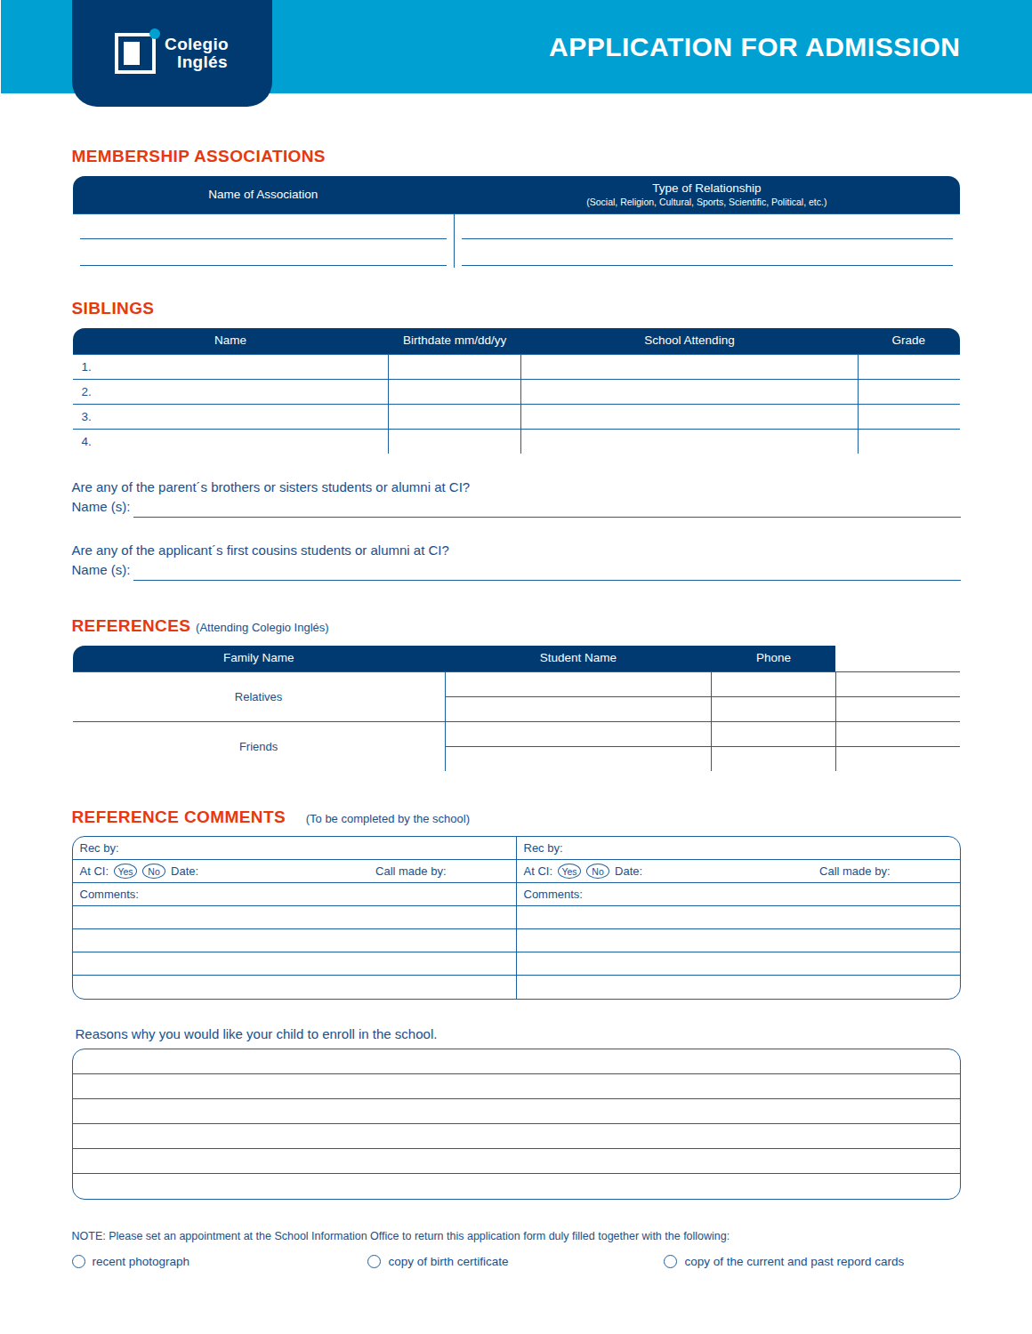Colegio Inglés
APPLICATION FOR ADMISSION
MEMBERSHIP ASSOCIATIONS
| Name of Association | Type of Relationship (Social, Religion, Cultural, Sports, Scientific, Political, etc.) |
| --- | --- |
SIBLINGS
| Name | Birthdate mm/dd/yy | School Attending | Grade |
| --- | --- | --- | --- |
| 1. | | | |
| 2. | | | |
| 3. | | | |
| 4. | | | |
Are any of the parent´s brothers or sisters students or alumni at CI?
Name (s):
Are any of the applicant´s first cousins students or alumni at CI?
Name (s):
REFERENCES (Attending Colegio Inglés)
| Family Name | Student Name | Phone |
| --- | --- | --- |
| Relatives | | | |
| Friends | | | |
REFERENCE COMMENTS (To be completed by the school)
| Rec by: | Rec by: |
| At CI: Yes No Date: Call made by: | At CI: Yes No Date: Call made by: |
| Comments: | Comments: |
Reasons why you would like your child to enroll in the school.
NOTE: Please set an appointment at the School Information Office to return this application form duly filled together with the following:
recent photograph
copy of birth certificate
copy of the current and past repord cards